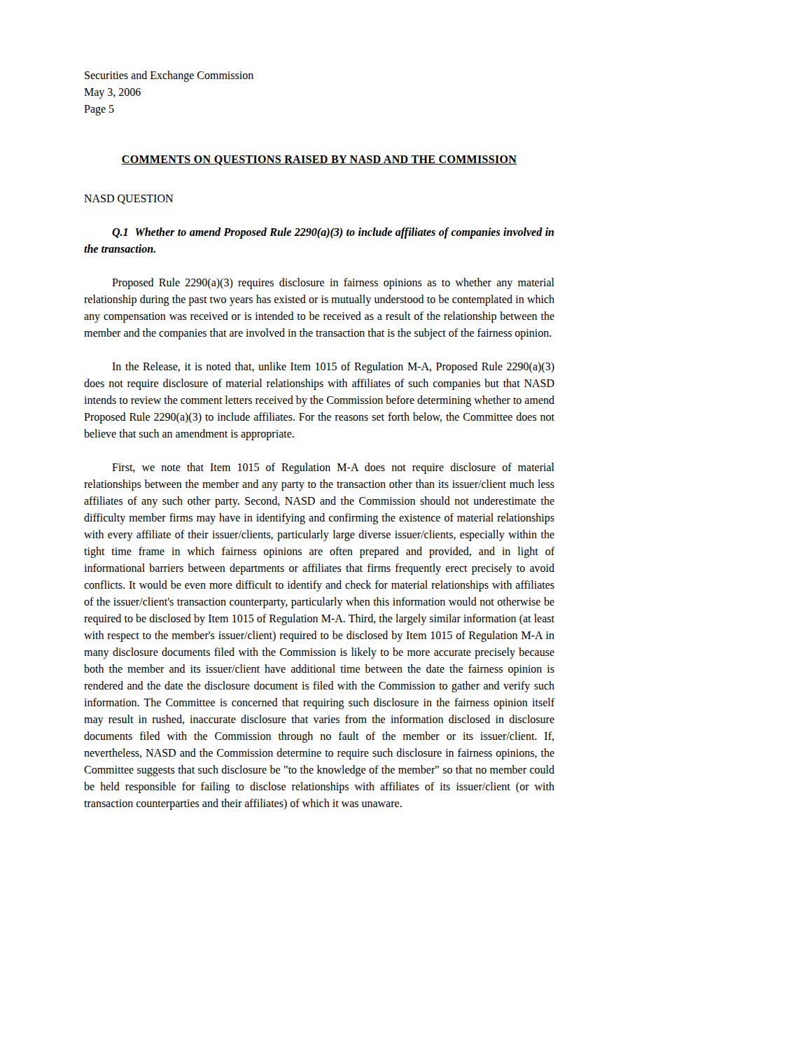Securities and Exchange Commission
May 3, 2006
Page 5
COMMENTS ON QUESTIONS RAISED BY NASD AND THE COMMISSION
NASD QUESTION
Q.1 Whether to amend Proposed Rule 2290(a)(3) to include affiliates of companies involved in the transaction.
Proposed Rule 2290(a)(3) requires disclosure in fairness opinions as to whether any material relationship during the past two years has existed or is mutually understood to be contemplated in which any compensation was received or is intended to be received as a result of the relationship between the member and the companies that are involved in the transaction that is the subject of the fairness opinion.
In the Release, it is noted that, unlike Item 1015 of Regulation M-A, Proposed Rule 2290(a)(3) does not require disclosure of material relationships with affiliates of such companies but that NASD intends to review the comment letters received by the Commission before determining whether to amend Proposed Rule 2290(a)(3) to include affiliates. For the reasons set forth below, the Committee does not believe that such an amendment is appropriate.
First, we note that Item 1015 of Regulation M-A does not require disclosure of material relationships between the member and any party to the transaction other than its issuer/client much less affiliates of any such other party. Second, NASD and the Commission should not underestimate the difficulty member firms may have in identifying and confirming the existence of material relationships with every affiliate of their issuer/clients, particularly large diverse issuer/clients, especially within the tight time frame in which fairness opinions are often prepared and provided, and in light of informational barriers between departments or affiliates that firms frequently erect precisely to avoid conflicts. It would be even more difficult to identify and check for material relationships with affiliates of the issuer/client's transaction counterparty, particularly when this information would not otherwise be required to be disclosed by Item 1015 of Regulation M-A. Third, the largely similar information (at least with respect to the member's issuer/client) required to be disclosed by Item 1015 of Regulation M-A in many disclosure documents filed with the Commission is likely to be more accurate precisely because both the member and its issuer/client have additional time between the date the fairness opinion is rendered and the date the disclosure document is filed with the Commission to gather and verify such information. The Committee is concerned that requiring such disclosure in the fairness opinion itself may result in rushed, inaccurate disclosure that varies from the information disclosed in disclosure documents filed with the Commission through no fault of the member or its issuer/client. If, nevertheless, NASD and the Commission determine to require such disclosure in fairness opinions, the Committee suggests that such disclosure be "to the knowledge of the member" so that no member could be held responsible for failing to disclose relationships with affiliates of its issuer/client (or with transaction counterparties and their affiliates) of which it was unaware.